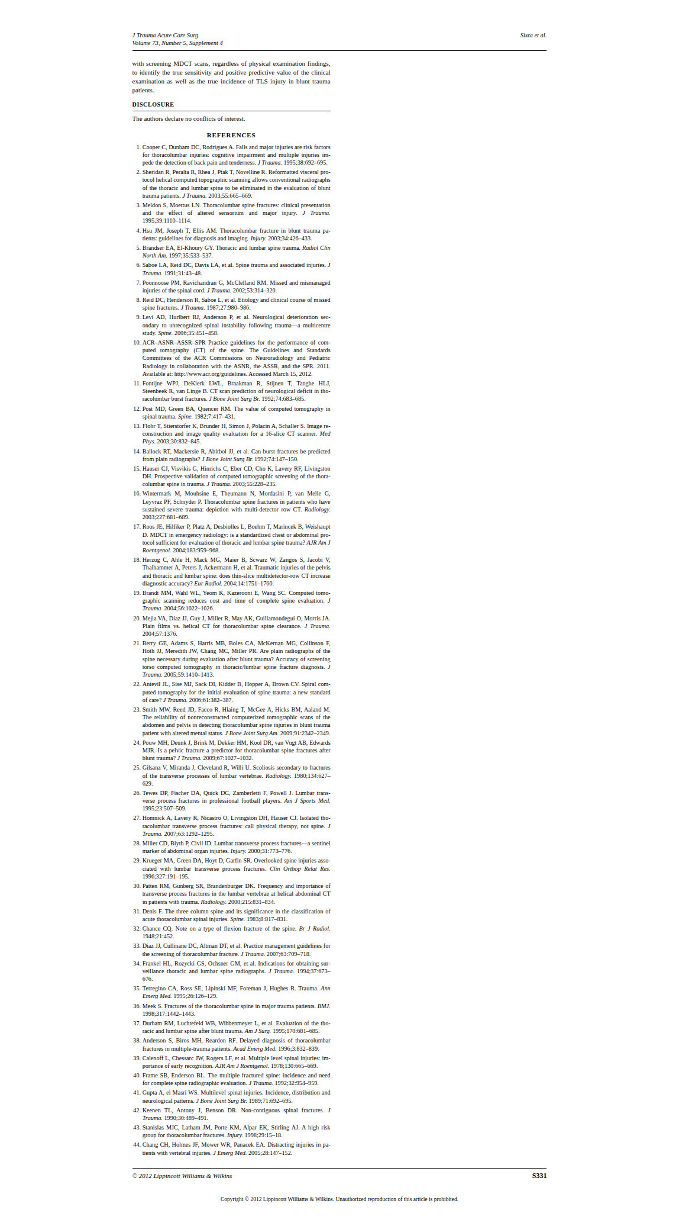J Trauma Acute Care Surg
Volume 73, Number 5, Supplement 4
Sixta et al.
with screening MDCT scans, regardless of physical examination findings, to identify the true sensitivity and positive predictive value of the clinical examination as well as the true incidence of TLS injury in blunt trauma patients.
Disclosure
The authors declare no conflicts of interest.
References
Cooper C, Dunham DC, Rodrigues A. Falls and major injuries are risk factors for thoracolumbar injuries: cognitive impairment and multiple injuries impede the detection of back pain and tenderness. J Trauma. 1995;38:692–695.
Sheridan R, Peralta R, Rhea J, Ptak T, Novelline R. Reformatted visceral protocol helical computed topographic scanning allows conventional radiographs of the thoracic and lumbar spine to be eliminated in the evaluation of blunt trauma patients. J Trauma. 2003;55:665–669.
Meldon S, Moettus LN. Thoracolumbar spine fractures: clinical presentation and the effect of altered sensorium and major injury. J Trauma. 1995;39:1110–1114.
Hsu JM, Joseph T, Ellis AM. Thoracolumbar fracture in blunt trauma patients: guidelines for diagnosis and imaging. Injury. 2003;34:426–433.
Brandser EA, El-Khoury GY. Thoracic and lumbar spine trauma. Radiol Clin North Am. 1997;35:533–537.
Saboe LA, Reid DC, Davis LA, et al. Spine trauma and associated injuries. J Trauma. 1991;31:43–48.
Poonnoose PM, Ravichandran G, McClelland RM. Missed and mismanaged injuries of the spinal cord. J Trauma. 2002;53:314–320.
Reid DC, Henderson R, Saboe L, et al. Etiology and clinical course of missed spine fractures. J Trauma. 1987;27:980–986.
Levi AD, Hurlbert RJ, Anderson P, et al. Neurological deterioration secondary to unrecognized spinal instability following trauma—a multicentre study. Spine. 2006;35:451–458.
ACR–ASNR–ASSR–SPR Practice guidelines for the performance of computed tomography (CT) of the spine. The Guidelines and Standards Committees of the ACR Commissions on Neuroradiology and Pediatric Radiology in collaboration with the ASNR, the ASSR, and the SPR. 2011. Available at: http://www.acr.org/guidelines. Accessed March 15, 2012.
Fontijne WPJ, DeKlerk LWL, Braakman R, Stijnen T, Tanghe HLJ, Steenbeek R, van Linge B. CT scan prediction of neurological deficit in thoracolumbar burst fractures. J Bone Joint Surg Br. 1992;74:683–685.
Post MD, Green BA, Quencer RM. The value of computed tomography in spinal trauma. Spine. 1982;7:417–431.
Flohr T, Stierstorfer K, Brunder H, Simon J, Polacin A, Schaller S. Image reconstruction and image quality evaluation for a 16-slice CT scanner. Med Phys. 2003;30:832–845.
Ballock RT, Mackersie R, Abitbol JJ, et al. Can burst fractures be predicted from plain radiographs? J Bone Joint Surg Br. 1992;74:147–150.
Hauser CJ, Visvikis G, Hinrichs C, Eber CD, Cho K, Lavery RF, Livingston DH. Prospective validation of computed tomographic screening of the thoracolumbar spine in trauma. J Trauma. 2003;55:228–235.
Wintermark M, Mouhsine E, Theumann N, Mordasini P, van Melle G, Leyvraz PF, Schnyder P. Thoracolumbar spine fractures in patients who have sustained severe trauma: depiction with multi-detector row CT. Radiology. 2003;227:681–689.
Roos JE, Hilfiker P, Platz A, Desbiolles L, Boehm T, Marincek B, Weishaupt D. MDCT in emergency radiology: is a standardized chest or abdominal protocol sufficient for evaluation of thoracic and lumbar spine trauma? AJR Am J Roentgenol. 2004;183:959–968.
Herzog C, Ahle H, Mack MG, Maier B, Scwarz W, Zangos S, Jacobi V, Thalhammer A, Peters J, Ackermann H, et al. Traumatic injuries of the pelvis and thoracic and lumbar spine: does thin-slice multidetector-row CT increase diagnostic accuracy? Eur Radiol. 2004;14:1751–1760.
Brandt MM, Wahl WL, Yeom K, Kazerooni E, Wang SC. Computed tomographic scanning reduces cost and time of complete spine evaluation. J Trauma. 2004;56:1022–1026.
Mejia VA, Diaz JJ, Guy J, Miller R, May AK, Guillamondegui O, Morris JA. Plain films vs. helical CT for thoracolumbar spine clearance. J Trauma. 2004;57:1376.
Berry GE, Adams S, Harris MB, Boles CA, McKernan MG, Collinson F, Hoth JJ, Meredith JW, Chang MC, Miller PR. Are plain radiographs of the spine necessary during evaluation after blunt trauma? Accuracy of screening torso computed tomography in thoracic/lumbar spine fracture diagnosis. J Trauma. 2005;59:1410–1413.
Antevil JL, Sise MJ, Sack DI, Kidder B, Hopper A, Brown CV. Spiral computed tomography for the initial evaluation of spine trauma: a new standard of care? J Trauma. 2006;61:382–387.
Smith MW, Reed JD, Facco R, Hlaing T, McGee A, Hicks BM, Aaland M. The reliability of nonreconstructed computerized tomographic scans of the abdomen and pelvis in detecting thoracolumbar spine injuries in blunt trauma patient with altered mental status. J Bone Joint Surg Am. 2009;91:2342–2349.
Pouw MH, Deunk J, Brink M, Dekker HM, Kool DR, van Vugt AB, Edwards MJR. Is a pelvic fracture a predictor for thoracolumbar spine fractures after blunt trauma? J Trauma. 2009;67:1027–1032.
Gilsanz V, Miranda J, Cleveland R, Willi U. Scoliosis secondary to fractures of the transverse processes of lumbar vertebrae. Radiology. 1980;134:627–629.
Tewes DP, Fischer DA, Quick DC, Zamberletti F, Powell J. Lumbar transverse process fractures in professional football players. Am J Sports Med. 1995;23:507–509.
Homnick A, Lavery R, Nicastro O, Livingston DH, Hauser CJ. Isolated thoracolumbar transverse process fractures: call physical therapy, not spine. J Trauma. 2007;63:1292–1295.
Miller CD, Blyth P, Civil ID. Lumbar transverse process fractures—a sentinel marker of abdominal organ injuries. Injury. 2000;31:773–776.
Krueger MA, Green DA, Hoyt D, Garfin SR. Overlooked spine injuries associated with lumbar transverse process fractures. Clin Orthop Relat Res. 1996;327:191–195.
Patten RM, Gunberg SR, Brandenburger DK. Frequency and importance of transverse process fractures in the lumbar vertebrae at helical abdominal CT in patients with trauma. Radiology. 2000;215:831–834.
Denis F. The three column spine and its significance in the classification of acute thoracolumbar spinal injuries. Spine. 1983;8:817–831.
Chance CQ. Note on a type of flexion fracture of the spine. Br J Radiol. 1948;21:452.
Diaz JJ, Cullinane DC, Altman DT, et al. Practice management guidelines for the screening of thoracolumbar fracture. J Trauma. 2007;63:709–718.
Frankel HL, Rozycki GS, Ochsner GM, et al. Indications for obtaining surveillance thoracic and lumbar spine radiographs. J Trauma. 1994;37:673–676.
Terregino CA, Ross SE, Lipinski MF, Foreman J, Hughes R. Trauma. Ann Emerg Med. 1995;26:126–129.
Meek S. Fractures of the thoracolumbar spine in major trauma patients. BMJ. 1998;317:1442–1443.
Durham RM, Luchtefeld WB, Wibbenmeyer L, et al. Evaluation of the thoracic and lumbar spine after blunt trauma. Am J Surg. 1995;170:681–685.
Anderson S, Biros MH, Reardon RF. Delayed diagnosis of thoracolumbar fractures in multiple-trauma patients. Acad Emerg Med. 1996;3:832–839.
Calenoff L, Chessarc JW, Rogers LF, et al. Multiple level spinal injuries: importance of early recognition. AJR Am J Roentgenol. 1978;130:665–669.
Frame SB, Enderson BL. The multiple fractured spine: incidence and need for complete spine radiographic evaluation. J Trauma. 1992;32:954–959.
Gupta A, el Masri WS. Multilevel spinal injuries. Incidence, distribution and neurological patterns. J Bone Joint Surg Br. 1989;71:692–695.
Keenen TL, Antony J, Benson DR. Non-contiguous spinal fractures. J Trauma. 1990;30:489–491.
Stanislas MJC, Latham JM, Porte KM, Alpar EK, Stirling AJ. A high risk group for thoracolumbar fractures. Injury. 1998;29:15–18.
Chang CH, Holmes JF, Mower WR, Panacek EA. Distracting injuries in patients with vertebral injuries. J Emerg Med. 2005;28:147–152.
© 2012 Lippincott Williams & Wilkins
S331
Copyright © 2012 Lippincott Williams & Wilkins. Unauthorized reproduction of this article is prohibited.